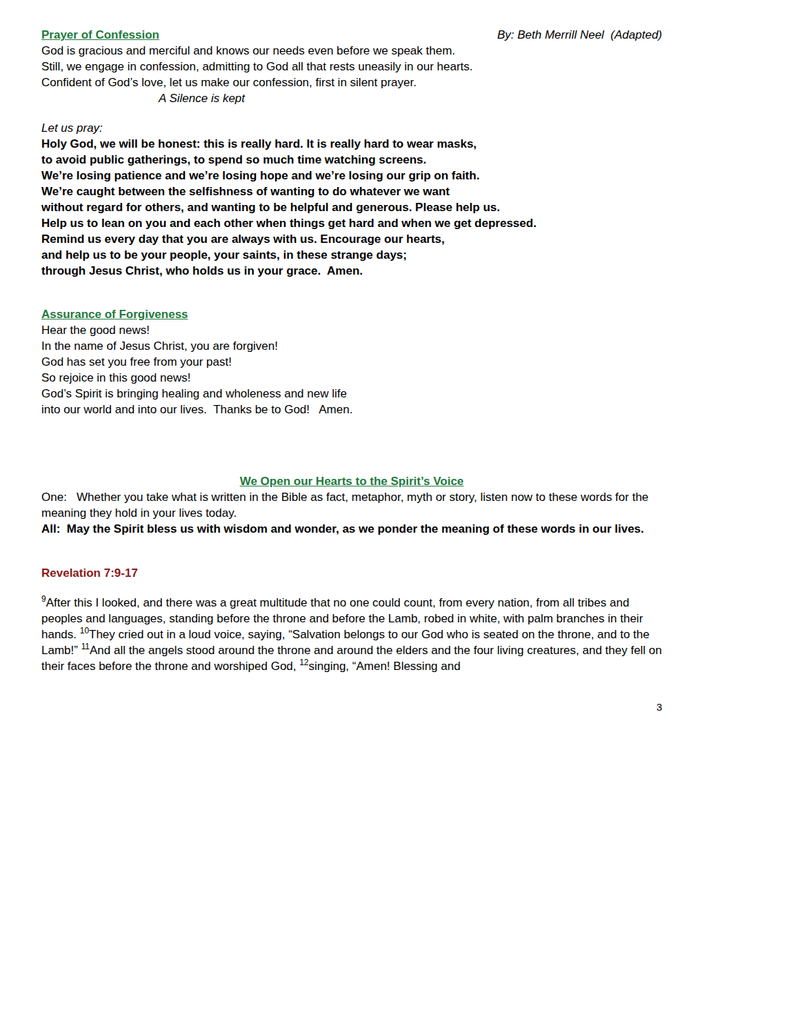Prayer of Confession
By: Beth Merrill Neel (Adapted)
God is gracious and merciful and knows our needs even before we speak them.
Still, we engage in confession, admitting to God all that rests uneasily in our hearts.
Confident of God’s love, let us make our confession, first in silent prayer.
A Silence is kept
Let us pray:
Holy God, we will be honest: this is really hard. It is really hard to wear masks,
to avoid public gatherings, to spend so much time watching screens.
We’re losing patience and we’re losing hope and we’re losing our grip on faith.
We’re caught between the selfishness of wanting to do whatever we want
without regard for others, and wanting to be helpful and generous. Please help us.
Help us to lean on you and each other when things get hard and when we get depressed.
Remind us every day that you are always with us. Encourage our hearts,
and help us to be your people, your saints, in these strange days;
through Jesus Christ, who holds us in your grace. Amen.
Assurance of Forgiveness
Hear the good news!
In the name of Jesus Christ, you are forgiven!
God has set you free from your past!
So rejoice in this good news!
God’s Spirit is bringing healing and wholeness and new life
into our world and into our lives. Thanks be to God! Amen.
We Open our Hearts to the Spirit’s Voice
One: Whether you take what is written in the Bible as fact, metaphor, myth or story, listen now to these words for the meaning they hold in your lives today.
All: May the Spirit bless us with wisdom and wonder, as we ponder the meaning of these words in our lives.
Revelation 7:9-17
9After this I looked, and there was a great multitude that no one could count, from every nation, from all tribes and peoples and languages, standing before the throne and before the Lamb, robed in white, with palm branches in their hands. 10They cried out in a loud voice, saying, “Salvation belongs to our God who is seated on the throne, and to the Lamb!” 11And all the angels stood around the throne and around the elders and the four living creatures, and they fell on their faces before the throne and worshiped God, 12singing, “Amen! Blessing and
3